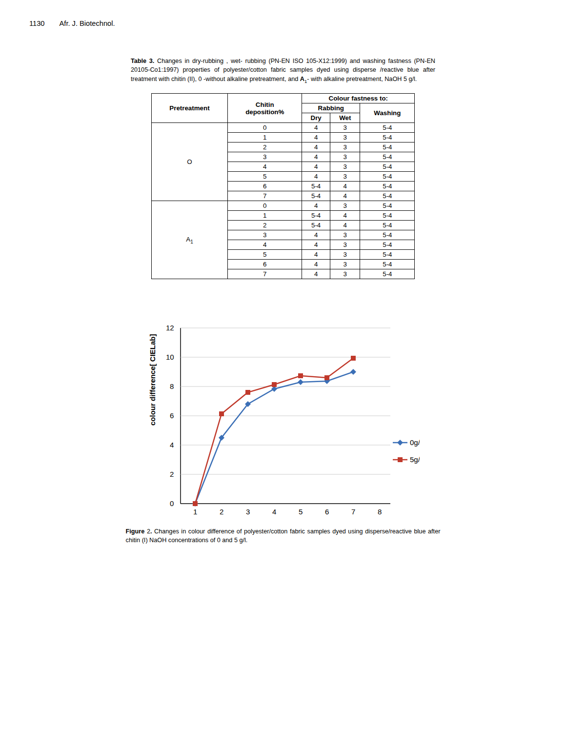1130 Afr. J. Biotechnol.
Table 3. Changes in dry-rubbing , wet- rubbing (PN-EN ISO 105-X12:1999) and washing fastness (PN-EN 20105-Co1:1997) properties of polyester/cotton fabric samples dyed using disperse /reactive blue after treatment with chitin (II), 0 -without alkaline pretreatment, and A1- with alkaline pretreatment, NaOH 5 g/l.
| Pretreatment | Chitin deposition% | Colour fastness to: |
| --- | --- | --- |
| Rabbing | Washing |
| Dry | Wet |
| O | 0 | 4 | 3 | 5-4 |
| 1 | 4 | 3 | 5-4 |
| 2 | 4 | 3 | 5-4 |
| 3 | 4 | 3 | 5-4 |
| 4 | 4 | 3 | 5-4 |
| 5 | 4 | 3 | 5-4 |
| 6 | 5-4 | 4 | 5-4 |
| 7 | 5-4 | 4 | 5-4 |
| A 1 | 0 | 4 | 3 | 5-4 |
| 1 | 5-4 | 4 | 5-4 |
| 2 | 5-4 | 4 | 5-4 |
| 3 | 4 | 3 | 5-4 |
| 4 | 4 | 3 | 5-4 |
| 5 | 4 | 3 | 5-4 |
| 6 | 4 | 3 | 5-4 |
| 7 | 4 | 3 | 5-4 |
colour difference[ CIELab] 12 10 8 6 4 2 0 1 2 3 4 5 6 7 8 0g/l 5g/l chitin deposition [%]
Figure 2. Changes in colour difference of polyester/cotton fabric samples dyed using disperse/reactive blue after chitin (I) NaOH concentrations of 0 and 5 g/l.